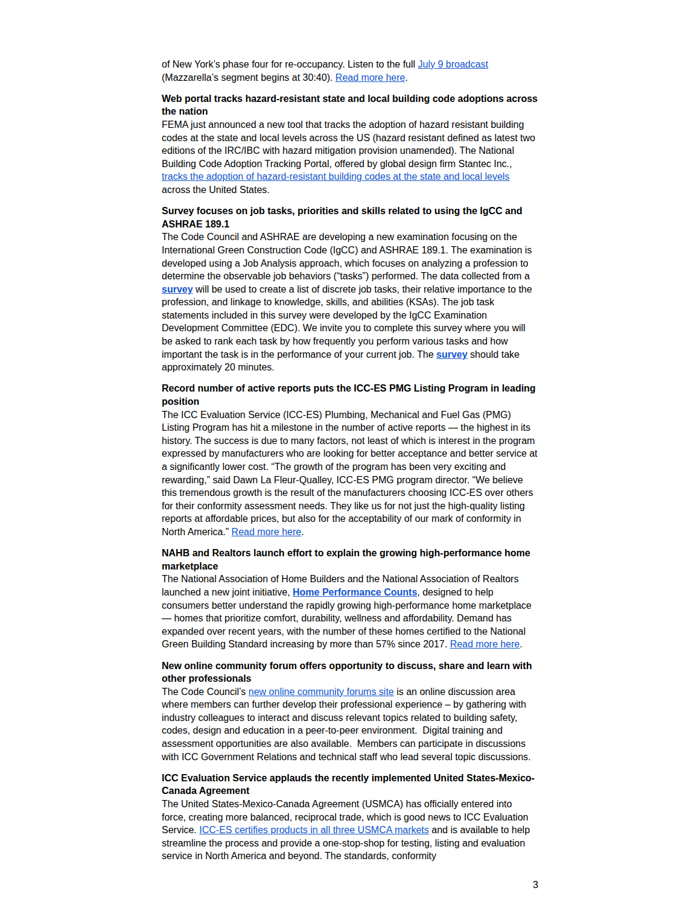of New York’s phase four for re-occupancy. Listen to the full July 9 broadcast (Mazzarella’s segment begins at 30:40). Read more here.
Web portal tracks hazard-resistant state and local building code adoptions across the nation
FEMA just announced a new tool that tracks the adoption of hazard resistant building codes at the state and local levels across the US (hazard resistant defined as latest two editions of the IRC/IBC with hazard mitigation provision unamended). The National Building Code Adoption Tracking Portal, offered by global design firm Stantec Inc., tracks the adoption of hazard-resistant building codes at the state and local levels across the United States.
Survey focuses on job tasks, priorities and skills related to using the IgCC and ASHRAE 189.1
The Code Council and ASHRAE are developing a new examination focusing on the International Green Construction Code (IgCC) and ASHRAE 189.1. The examination is developed using a Job Analysis approach, which focuses on analyzing a profession to determine the observable job behaviors (“tasks”) performed. The data collected from a survey will be used to create a list of discrete job tasks, their relative importance to the profession, and linkage to knowledge, skills, and abilities (KSAs). The job task statements included in this survey were developed by the IgCC Examination Development Committee (EDC). We invite you to complete this survey where you will be asked to rank each task by how frequently you perform various tasks and how important the task is in the performance of your current job. The survey should take approximately 20 minutes.
Record number of active reports puts the ICC-ES PMG Listing Program in leading position
The ICC Evaluation Service (ICC-ES) Plumbing, Mechanical and Fuel Gas (PMG) Listing Program has hit a milestone in the number of active reports — the highest in its history. The success is due to many factors, not least of which is interest in the program expressed by manufacturers who are looking for better acceptance and better service at a significantly lower cost. “The growth of the program has been very exciting and rewarding,” said Dawn La Fleur-Qualley, ICC-ES PMG program director. “We believe this tremendous growth is the result of the manufacturers choosing ICC-ES over others for their conformity assessment needs. They like us for not just the high-quality listing reports at affordable prices, but also for the acceptability of our mark of conformity in North America.” Read more here.
NAHB and Realtors launch effort to explain the growing high-performance home marketplace
The National Association of Home Builders and the National Association of Realtors launched a new joint initiative, Home Performance Counts, designed to help consumers better understand the rapidly growing high-performance home marketplace — homes that prioritize comfort, durability, wellness and affordability. Demand has expanded over recent years, with the number of these homes certified to the National Green Building Standard increasing by more than 57% since 2017. Read more here.
New online community forum offers opportunity to discuss, share and learn with other professionals
The Code Council’s new online community forums site is an online discussion area where members can further develop their professional experience – by gathering with industry colleagues to interact and discuss relevant topics related to building safety, codes, design and education in a peer-to-peer environment. Digital training and assessment opportunities are also available. Members can participate in discussions with ICC Government Relations and technical staff who lead several topic discussions.
ICC Evaluation Service applauds the recently implemented United States-Mexico-Canada Agreement
The United States-Mexico-Canada Agreement (USMCA) has officially entered into force, creating more balanced, reciprocal trade, which is good news to ICC Evaluation Service. ICC-ES certifies products in all three USMCA markets and is available to help streamline the process and provide a one-stop-shop for testing, listing and evaluation service in North America and beyond. The standards, conformity
3